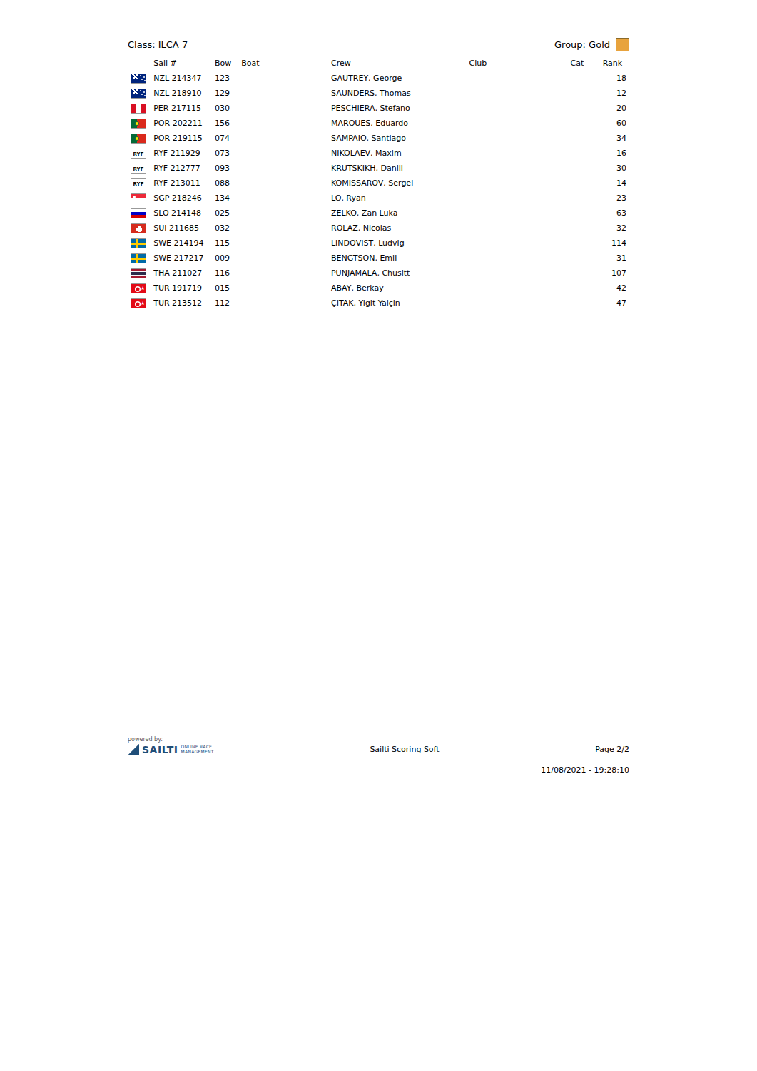Class: ILCA 7
Group: Gold
| | Sail # | Bow | Boat | Crew | Club | Cat | Rank |
| --- | --- | --- | --- | --- | --- | --- | --- |
| | NZL 214347 | 123 | | GAUTREY, George | | | 18 |
| | NZL 218910 | 129 | | SAUNDERS, Thomas | | | 12 |
| | PER 217115 | 030 | | PESCHIERA, Stefano | | | 20 |
| | POR 202211 | 156 | | MARQUES, Eduardo | | | 60 |
| | POR 219115 | 074 | | SAMPAIO, Santiago | | | 34 |
| RYF | RYF 211929 | 073 | | NIKOLAEV, Maxim | | | 16 |
| RYF | RYF 212777 | 093 | | KRUTSKIKH, Daniil | | | 30 |
| RYF | RYF 213011 | 088 | | KOMISSAROV, Sergei | | | 14 |
| | SGP 218246 | 134 | | LO, Ryan | | | 23 |
| | SLO 214148 | 025 | | ZELKO, Zan Luka | | | 63 |
| | SUI 211685 | 032 | | ROLAZ, Nicolas | | | 32 |
| | SWE 214194 | 115 | | LINDQVIST, Ludvig | | | 114 |
| | SWE 217217 | 009 | | BENGTSON, Emil | | | 31 |
| | THA 211027 | 116 | | PUNJAMALA, Chusitt | | | 107 |
| | TUR 191719 | 015 | | ABAY, Berkay | | | 42 |
| | TUR 213512 | 112 | | ÇITAK, Yigit Yalçin | | | 47 |
powered by:
SAILTI Online Race
Management
Sailti Scoring Soft
Page 2/2
11/08/2021 - 19:28:10